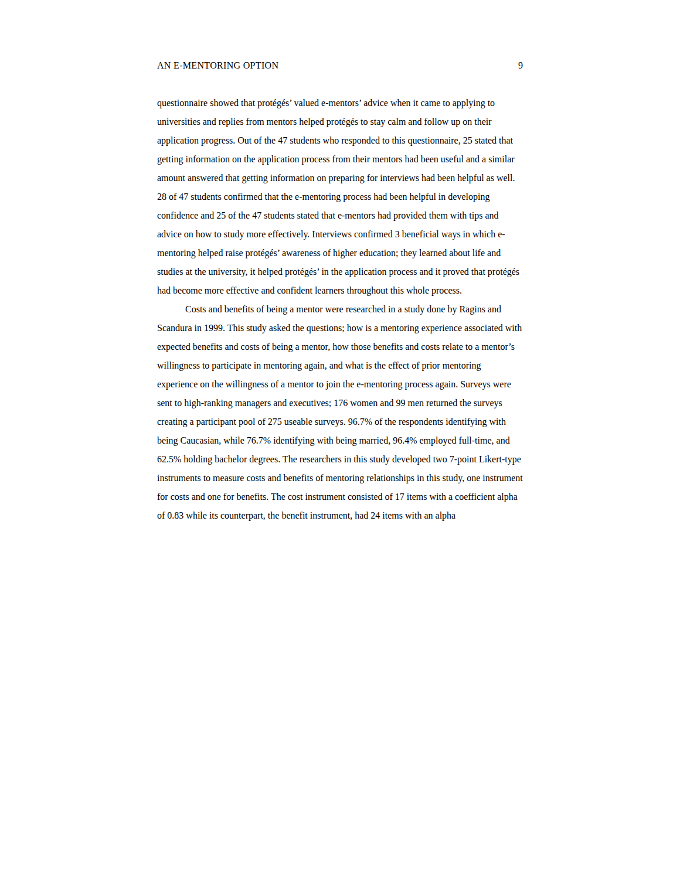An E-Mentoring Option 9
questionnaire showed that protégés’ valued e-mentors’ advice when it came to applying to universities and replies from mentors helped protégés to stay calm and follow up on their application progress. Out of the 47 students who responded to this questionnaire, 25 stated that getting information on the application process from their mentors had been useful and a similar amount answered that getting information on preparing for interviews had been helpful as well. 28 of 47 students confirmed that the e-mentoring process had been helpful in developing confidence and 25 of the 47 students stated that e-mentors had provided them with tips and advice on how to study more effectively. Interviews confirmed 3 beneficial ways in which e-mentoring helped raise protégés’ awareness of higher education; they learned about life and studies at the university, it helped protégés’ in the application process and it proved that protégés had become more effective and confident learners throughout this whole process.
Costs and benefits of being a mentor were researched in a study done by Ragins and Scandura in 1999. This study asked the questions; how is a mentoring experience associated with expected benefits and costs of being a mentor, how those benefits and costs relate to a mentor’s willingness to participate in mentoring again, and what is the effect of prior mentoring experience on the willingness of a mentor to join the e-mentoring process again. Surveys were sent to high-ranking managers and executives; 176 women and 99 men returned the surveys creating a participant pool of 275 useable surveys. 96.7% of the respondents identifying with being Caucasian, while 76.7% identifying with being married, 96.4% employed full-time, and 62.5% holding bachelor degrees. The researchers in this study developed two 7-point Likert-type instruments to measure costs and benefits of mentoring relationships in this study, one instrument for costs and one for benefits. The cost instrument consisted of 17 items with a coefficient alpha of 0.83 while its counterpart, the benefit instrument, had 24 items with an alpha